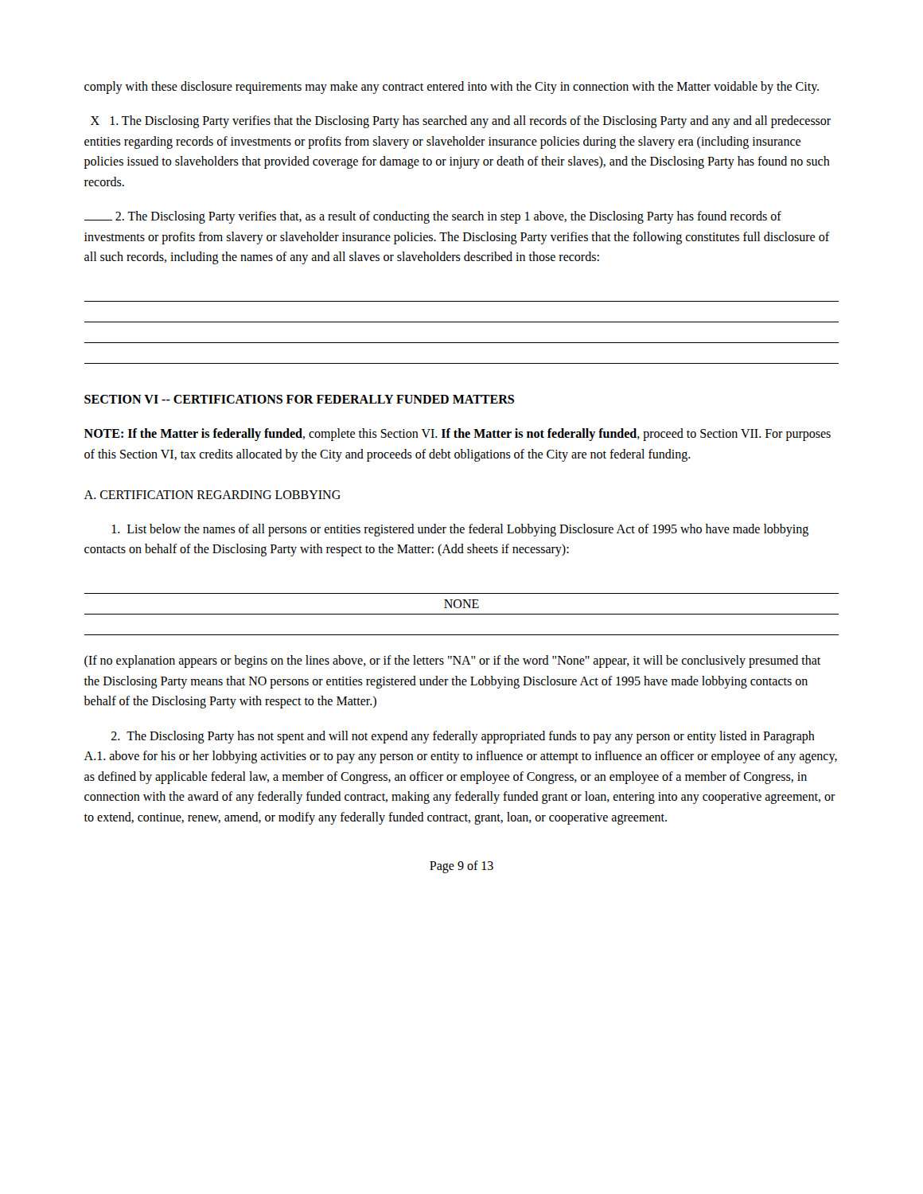comply with these disclosure requirements may make any contract entered into with the City in connection with the Matter voidable by the City.
X 1. The Disclosing Party verifies that the Disclosing Party has searched any and all records of the Disclosing Party and any and all predecessor entities regarding records of investments or profits from slavery or slaveholder insurance policies during the slavery era (including insurance policies issued to slaveholders that provided coverage for damage to or injury or death of their slaves), and the Disclosing Party has found no such records.
2. The Disclosing Party verifies that, as a result of conducting the search in step 1 above, the Disclosing Party has found records of investments or profits from slavery or slaveholder insurance policies. The Disclosing Party verifies that the following constitutes full disclosure of all such records, including the names of any and all slaves or slaveholders described in those records:
SECTION VI -- CERTIFICATIONS FOR FEDERALLY FUNDED MATTERS
NOTE: If the Matter is federally funded, complete this Section VI. If the Matter is not federally funded, proceed to Section VII. For purposes of this Section VI, tax credits allocated by the City and proceeds of debt obligations of the City are not federal funding.
A. CERTIFICATION REGARDING LOBBYING
1. List below the names of all persons or entities registered under the federal Lobbying Disclosure Act of 1995 who have made lobbying contacts on behalf of the Disclosing Party with respect to the Matter: (Add sheets if necessary):
NONE
(If no explanation appears or begins on the lines above, or if the letters "NA" or if the word "None" appear, it will be conclusively presumed that the Disclosing Party means that NO persons or entities registered under the Lobbying Disclosure Act of 1995 have made lobbying contacts on behalf of the Disclosing Party with respect to the Matter.)
2. The Disclosing Party has not spent and will not expend any federally appropriated funds to pay any person or entity listed in Paragraph A.1. above for his or her lobbying activities or to pay any person or entity to influence or attempt to influence an officer or employee of any agency, as defined by applicable federal law, a member of Congress, an officer or employee of Congress, or an employee of a member of Congress, in connection with the award of any federally funded contract, making any federally funded grant or loan, entering into any cooperative agreement, or to extend, continue, renew, amend, or modify any federally funded contract, grant, loan, or cooperative agreement.
Page 9 of 13